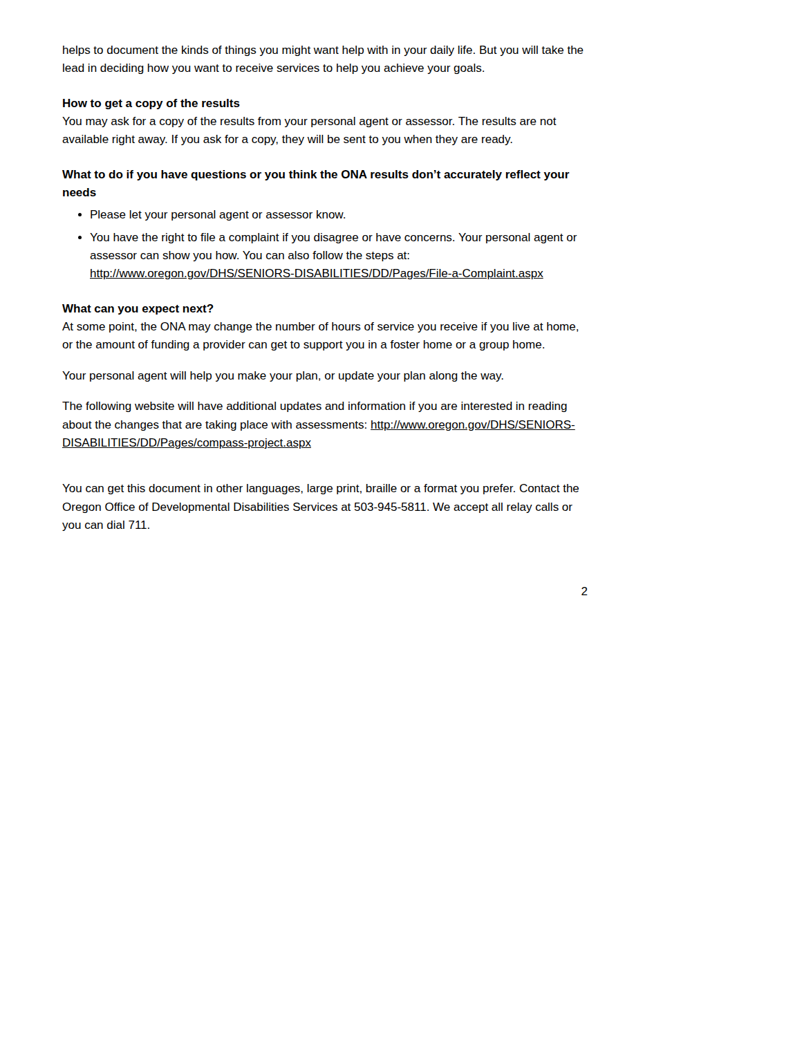helps to document the kinds of things you might want help with in your daily life. But you will take the lead in deciding how you want to receive services to help you achieve your goals.
How to get a copy of the results
You may ask for a copy of the results from your personal agent or assessor. The results are not available right away. If you ask for a copy, they will be sent to you when they are ready.
What to do if you have questions or you think the ONA results don’t accurately reflect your needs
Please let your personal agent or assessor know.
You have the right to file a complaint if you disagree or have concerns. Your personal agent or assessor can show you how. You can also follow the steps at: http://www.oregon.gov/DHS/SENIORS-DISABILITIES/DD/Pages/File-a-Complaint.aspx
What can you expect next?
At some point, the ONA may change the number of hours of service you receive if you live at home, or the amount of funding a provider can get to support you in a foster home or a group home.
Your personal agent will help you make your plan, or update your plan along the way.
The following website will have additional updates and information if you are interested in reading about the changes that are taking place with assessments: http://www.oregon.gov/DHS/SENIORS-DISABILITIES/DD/Pages/compass-project.aspx
You can get this document in other languages, large print, braille or a format you prefer. Contact the Oregon Office of Developmental Disabilities Services at 503-945-5811. We accept all relay calls or you can dial 711.
2